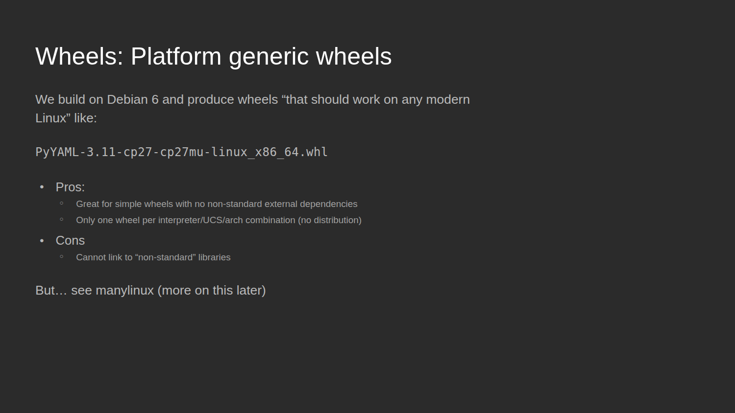Wheels: Platform generic wheels
We build on Debian 6 and produce wheels “that should work on any modern Linux” like:
PyYAML-3.11-cp27-cp27mu-linux_x86_64.whl
Pros:
Great for simple wheels with no non-standard external dependencies
Only one wheel per interpreter/UCS/arch combination (no distribution)
Cons
Cannot link to “non-standard” libraries
But… see manylinux (more on this later)